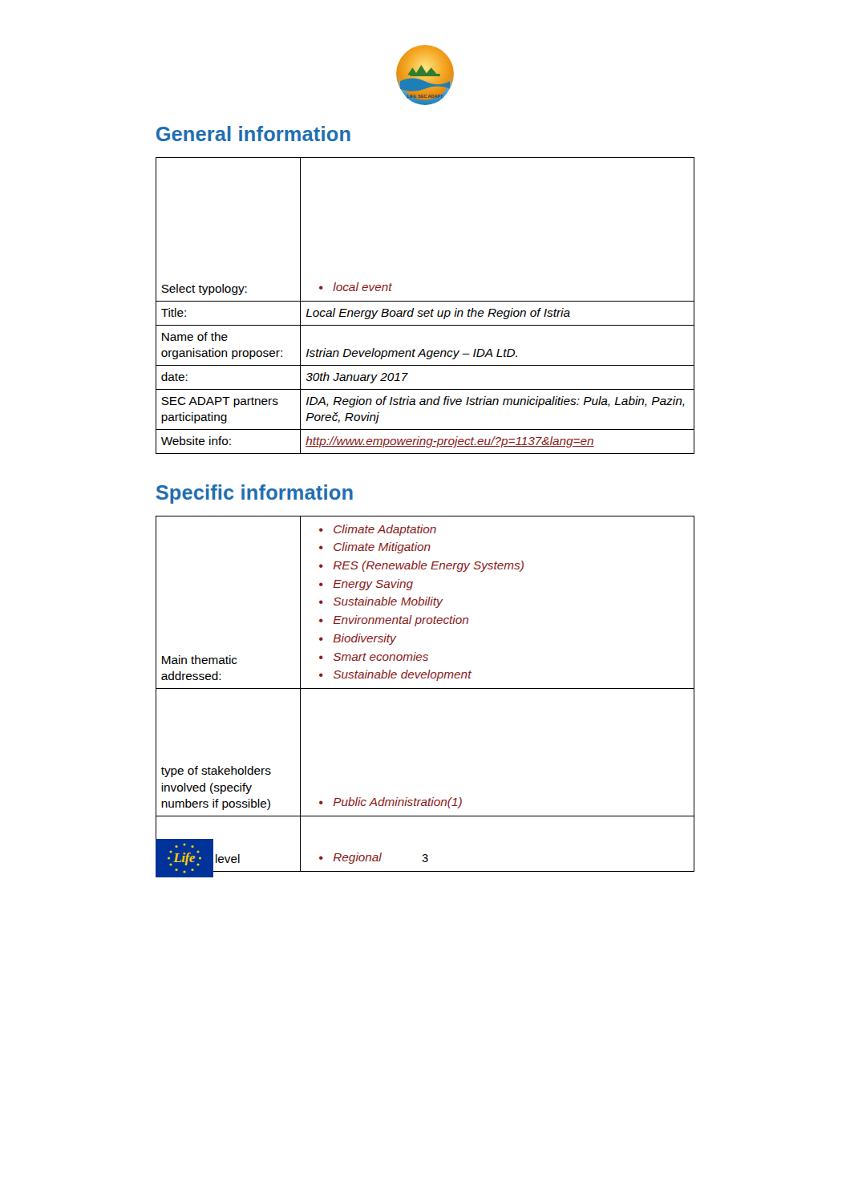LIFE SEC ADAPT
General information
| Select typology: | local event |
| Title: | Local Energy Board set up in the Region of Istria |
| Name of the organisation proposer: | Istrian Development Agency – IDA LtD. |
| date: | 30th January 2017 |
| SEC ADAPT partners participating | IDA, Region of Istria and five Istrian municipalities: Pula, Labin, Pazin, Poreč, Rovinj |
| Website info: | http://www.empowering-project.eu/?p=1137&lang=en |
Specific information
| Main thematic addressed: | Climate Adaptation Climate Mitigation RES (Renewable Energy Systems) Energy Saving Sustainable Mobility Environmental protection Biodiversity Smart economies Sustainable development |
| type of stakeholders involved (specify numbers if possible) | Public Administration(1) |
| Territorial level | Regional |
Life
3